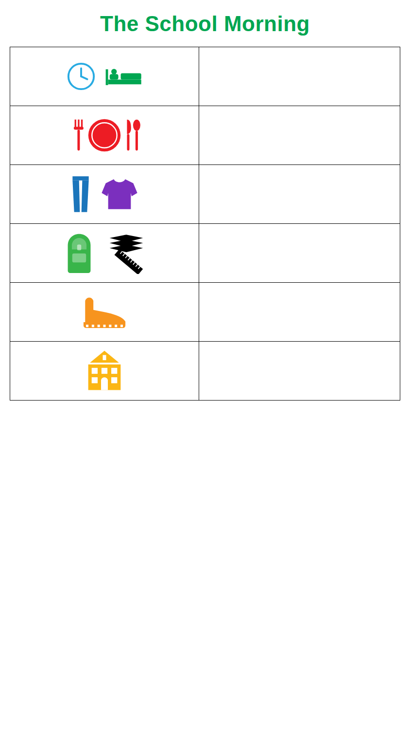The School Morning